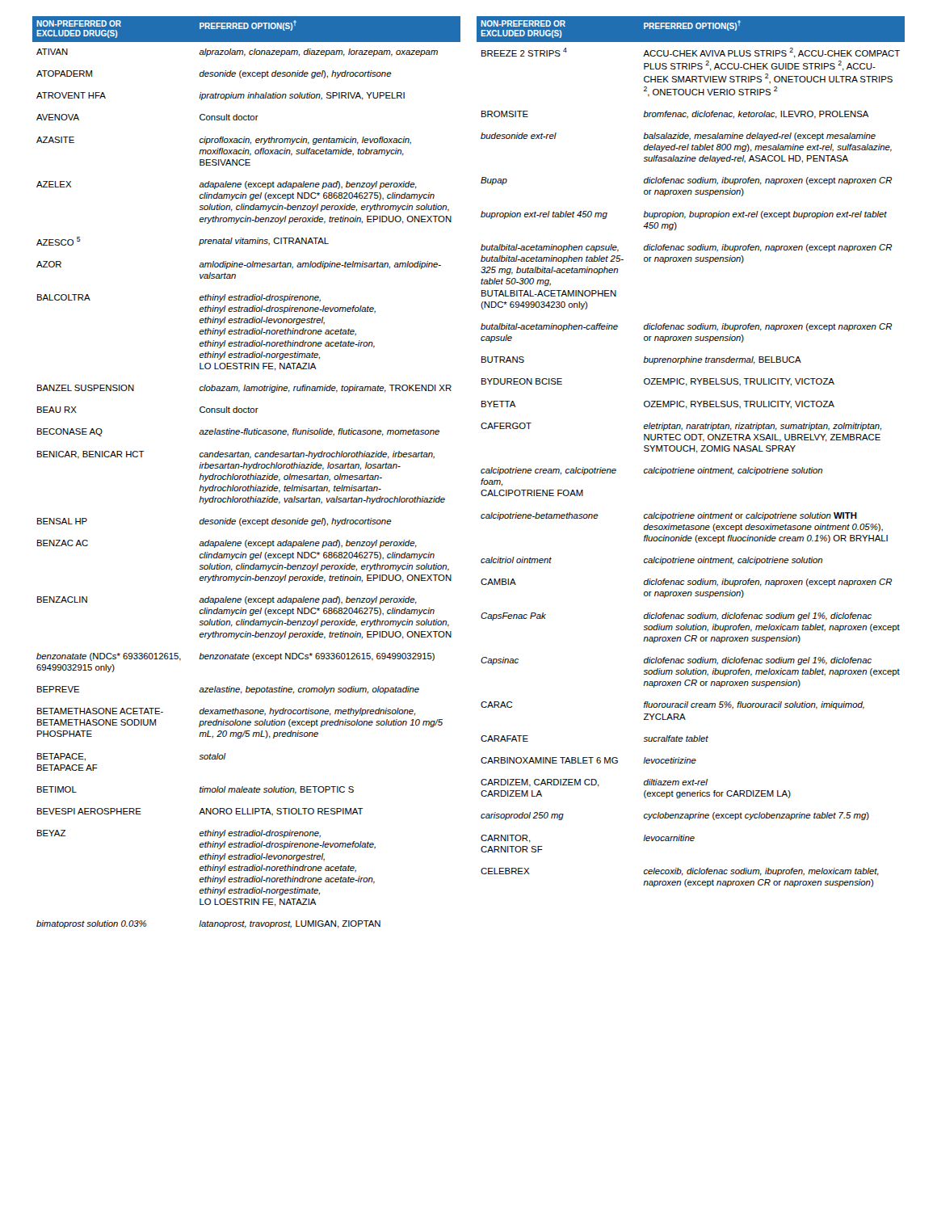| NON-PREFERRED OR EXCLUDED DRUG(S) | PREFERRED OPTION(S) † |
| --- | --- |
| ATIVAN | alprazolam, clonazepam, diazepam, lorazepam, oxazepam |
| ATOPADERM | desonide (except desonide gel ), hydrocortisone |
| ATROVENT HFA | ipratropium inhalation solution, SPIRIVA, YUPELRI |
| AVENOVA | Consult doctor |
| AZASITE | ciprofloxacin, erythromycin, gentamicin, levofloxacin, moxifloxacin, ofloxacin, sulfacetamide, tobramycin, BESIVANCE |
| AZELEX | adapalene (except adapalene pad ), benzoyl peroxide, clindamycin gel (except NDC* 68682046275), clindamycin solution, clindamycin-benzoyl peroxide, erythromycin solution, erythromycin-benzoyl peroxide, tretinoin, EPIDUO, ONEXTON |
| AZESCO 5 | prenatal vitamins, CITRANATAL |
| AZOR | amlodipine-olmesartan, amlodipine-telmisartan, amlodipine-valsartan |
| BALCOLTRA | ethinyl estradiol-drospirenone, ethinyl estradiol-drospirenone-levomefolate, ethinyl estradiol-levonorgestrel, ethinyl estradiol-norethindrone acetate, ethinyl estradiol-norethindrone acetate-iron, ethinyl estradiol-norgestimate, LO LOESTRIN FE, NATAZIA |
| BANZEL SUSPENSION | clobazam, lamotrigine, rufinamide, topiramate, TROKENDI XR |
| BEAU RX | Consult doctor |
| BECONASE AQ | azelastine-fluticasone, flunisolide, fluticasone, mometasone |
| BENICAR, BENICAR HCT | candesartan, candesartan-hydrochlorothiazide, irbesartan, irbesartan-hydrochlorothiazide, losartan, losartan-hydrochlorothiazide, olmesartan, olmesartan-hydrochlorothiazide, telmisartan, telmisartan-hydrochlorothiazide, valsartan, valsartan-hydrochlorothiazide |
| BENSAL HP | desonide (except desonide gel ), hydrocortisone |
| BENZAC AC | adapalene (except adapalene pad ), benzoyl peroxide, clindamycin gel (except NDC* 68682046275), clindamycin solution, clindamycin-benzoyl peroxide, erythromycin solution, erythromycin-benzoyl peroxide, tretinoin, EPIDUO, ONEXTON |
| BENZACLIN | adapalene (except adapalene pad ), benzoyl peroxide, clindamycin gel (except NDC* 68682046275), clindamycin solution, clindamycin-benzoyl peroxide, erythromycin solution, erythromycin-benzoyl peroxide, tretinoin, EPIDUO, ONEXTON |
| benzonatate (NDCs* 69336012615, 69499032915 only) | benzonatate (except NDCs* 69336012615, 69499032915) |
| BEPREVE | azelastine, bepotastine, cromolyn sodium, olopatadine |
| BETAMETHASONE ACETATE-BETAMETHASONE SODIUM PHOSPHATE | dexamethasone, hydrocortisone, methylprednisolone, prednisolone solution (except prednisolone solution 10 mg/5 mL, 20 mg/5 mL ), prednisone |
| BETAPACE, BETAPACE AF | sotalol |
| BETIMOL | timolol maleate solution, BETOPTIC S |
| BEVESPI AEROSPHERE | ANORO ELLIPTA, STIOLTO RESPIMAT |
| BEYAZ | ethinyl estradiol-drospirenone, ethinyl estradiol-drospirenone-levomefolate, ethinyl estradiol-levonorgestrel, ethinyl estradiol-norethindrone acetate, ethinyl estradiol-norethindrone acetate-iron, ethinyl estradiol-norgestimate, LO LOESTRIN FE, NATAZIA |
| bimatoprost solution 0.03% | latanoprost, travoprost, LUMIGAN, ZIOPTAN |
| NON-PREFERRED OR EXCLUDED DRUG(S) | PREFERRED OPTION(S) † |
| --- | --- |
| BREEZE 2 STRIPS 4 | ACCU-CHEK AVIVA PLUS STRIPS 2 , ACCU-CHEK COMPACT PLUS STRIPS 2 , ACCU-CHEK GUIDE STRIPS 2 , ACCU-CHEK SMARTVIEW STRIPS 2 , ONETOUCH ULTRA STRIPS 2 , ONETOUCH VERIO STRIPS 2 |
| BROMSITE | bromfenac, diclofenac, ketorolac, ILEVRO, PROLENSA |
| budesonide ext-rel | balsalazide, mesalamine delayed-rel (except mesalamine delayed-rel tablet 800 mg ), mesalamine ext-rel, sulfasalazine, sulfasalazine delayed-rel, ASACOL HD, PENTASA |
| Bupap | diclofenac sodium, ibuprofen, naproxen (except naproxen CR or naproxen suspension ) |
| bupropion ext-rel tablet 450 mg | bupropion, bupropion ext-rel (except bupropion ext-rel tablet 450 mg ) |
| butalbital-acetaminophen capsule, butalbital-acetaminophen tablet 25-325 mg, butalbital-acetaminophen tablet 50-300 mg, BUTALBITAL-ACETAMINOPHEN (NDC* 69499034230 only) | diclofenac sodium, ibuprofen, naproxen (except naproxen CR or naproxen suspension ) |
| butalbital-acetaminophen-caffeine capsule | diclofenac sodium, ibuprofen, naproxen (except naproxen CR or naproxen suspension ) |
| BUTRANS | buprenorphine transdermal, BELBUCA |
| BYDUREON BCISE | OZEMPIC, RYBELSUS, TRULICITY, VICTOZA |
| BYETTA | OZEMPIC, RYBELSUS, TRULICITY, VICTOZA |
| CAFERGOT | eletriptan, naratriptan, rizatriptan, sumatriptan, zolmitriptan, NURTEC ODT, ONZETRA XSAIL, UBRELVY, ZEMBRACE SYMTOUCH, ZOMIG NASAL SPRAY |
| calcipotriene cream, calcipotriene foam, CALCIPOTRIENE FOAM | calcipotriene ointment, calcipotriene solution |
| calcipotriene-betamethasone | calcipotriene ointment or calcipotriene solution WITH desoximetasone (except desoximetasone ointment 0.05% ), fluocinonide (except fluocinonide cream 0.1% ) OR BRYHALI |
| calcitriol ointment | calcipotriene ointment, calcipotriene solution |
| CAMBIA | diclofenac sodium, ibuprofen, naproxen (except naproxen CR or naproxen suspension ) |
| CapsFenac Pak | diclofenac sodium, diclofenac sodium gel 1%, diclofenac sodium solution, ibuprofen, meloxicam tablet, naproxen (except naproxen CR or naproxen suspension ) |
| Capsinac | diclofenac sodium, diclofenac sodium gel 1%, diclofenac sodium solution, ibuprofen, meloxicam tablet, naproxen (except naproxen CR or naproxen suspension ) |
| CARAC | fluorouracil cream 5%, fluorouracil solution, imiquimod, ZYCLARA |
| CARAFATE | sucralfate tablet |
| CARBINOXAMINE TABLET 6 MG | levocetirizine |
| CARDIZEM, CARDIZEM CD, CARDIZEM LA | diltiazem ext-rel (except generics for CARDIZEM LA) |
| carisoprodol 250 mg | cyclobenzaprine (except cyclobenzaprine tablet 7.5 mg ) |
| CARNITOR, CARNITOR SF | levocarnitine |
| CELEBREX | celecoxib, diclofenac sodium, ibuprofen, meloxicam tablet, naproxen (except naproxen CR or naproxen suspension ) |